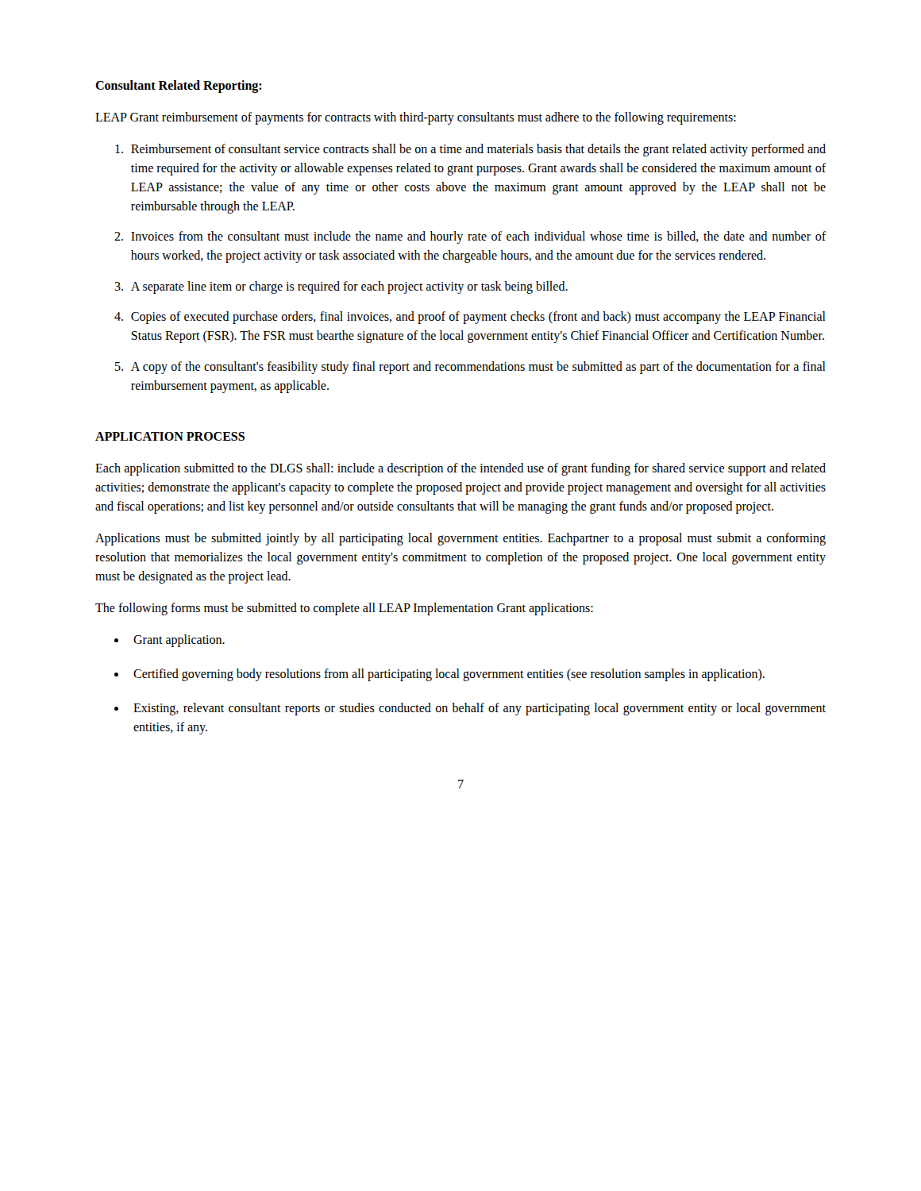Consultant Related Reporting:
LEAP Grant reimbursement of payments for contracts with third-party consultants must adhere to the following requirements:
Reimbursement of consultant service contracts shall be on a time and materials basis that details the grant related activity performed and time required for the activity or allowable expenses related to grant purposes. Grant awards shall be considered the maximum amount of LEAP assistance; the value of any time or other costs above the maximum grant amount approved by the LEAP shall not be reimbursable through the LEAP.
Invoices from the consultant must include the name and hourly rate of each individual whose time is billed, the date and number of hours worked, the project activity or task associated with the chargeable hours, and the amount due for the services rendered.
A separate line item or charge is required for each project activity or task being billed.
Copies of executed purchase orders, final invoices, and proof of payment checks (front and back) must accompany the LEAP Financial Status Report (FSR). The FSR must bearthe signature of the local government entity's Chief Financial Officer and Certification Number.
A copy of the consultant's feasibility study final report and recommendations must be submitted as part of the documentation for a final reimbursement payment, as applicable.
APPLICATION PROCESS
Each application submitted to the DLGS shall: include a description of the intended use of grant funding for shared service support and related activities; demonstrate the applicant's capacity to complete the proposed project and provide project management and oversight for all activities and fiscal operations; and list key personnel and/or outside consultants that will be managing the grant funds and/or proposed project.
Applications must be submitted jointly by all participating local government entities. Eachpartner to a proposal must submit a conforming resolution that memorializes the local government entity's commitment to completion of the proposed project. One local government entity must be designated as the project lead.
The following forms must be submitted to complete all LEAP Implementation Grant applications:
Grant application.
Certified governing body resolutions from all participating local government entities (see resolution samples in application).
Existing, relevant consultant reports or studies conducted on behalf of any participating local government entity or local government entities, if any.
7